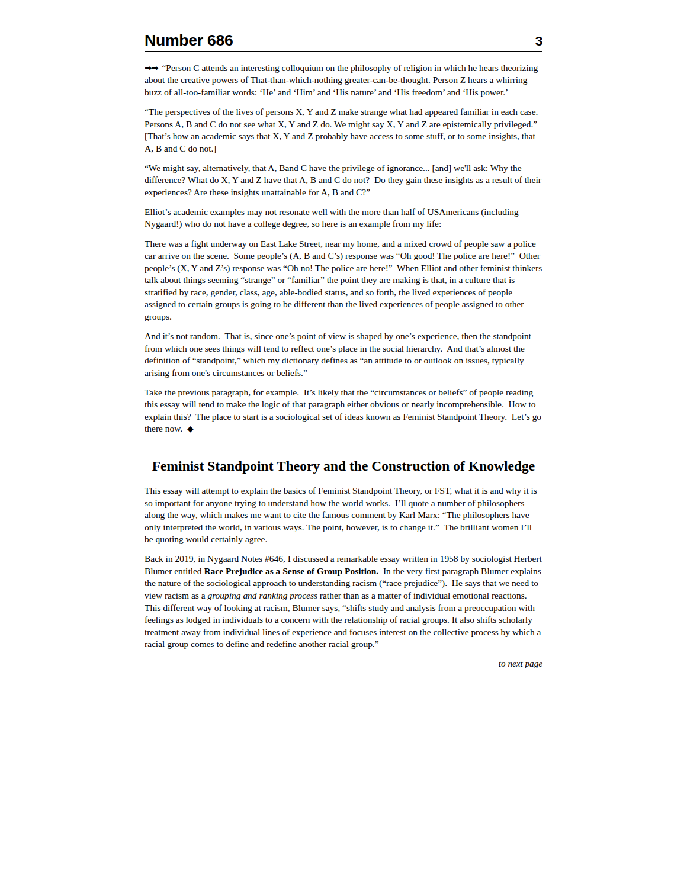Number 686 3
➡➡ “Person C attends an interesting colloquium on the philosophy of religion in which he hears theorizing about the creative powers of That-than-which-nothing greater-can-be-thought. Person Z hears a whirring buzz of all-too-familiar words: ‘He’ and ‘Him’ and ‘His nature’ and ‘His freedom’ and ‘His power.’
“The perspectives of the lives of persons X, Y and Z make strange what had appeared familiar in each case. Persons A, B and C do not see what X, Y and Z do. We might say X, Y and Z are epistemically privileged.” [That’s how an academic says that X, Y and Z probably have access to some stuff, or to some insights, that A, B and C do not.]
“We might say, alternatively, that A, Band C have the privilege of ignorance... [and] we'll ask: Why the difference? What do X, Y and Z have that A, B and C do not? Do they gain these insights as a result of their experiences? Are these insights unattainable for A, B and C?”
Elliot’s academic examples may not resonate well with the more than half of USAmericans (including Nygaard!) who do not have a college degree, so here is an example from my life:
There was a fight underway on East Lake Street, near my home, and a mixed crowd of people saw a police car arrive on the scene. Some people’s (A, B and C’s) response was “Oh good! The police are here!” Other people’s (X, Y and Z’s) response was “Oh no! The police are here!” When Elliot and other feminist thinkers talk about things seeming “strange” or “familiar” the point they are making is that, in a culture that is stratified by race, gender, class, age, able-bodied status, and so forth, the lived experiences of people assigned to certain groups is going to be different than the lived experiences of people assigned to other groups.
And it’s not random. That is, since one’s point of view is shaped by one’s experience, then the standpoint from which one sees things will tend to reflect one’s place in the social hierarchy. And that’s almost the definition of “standpoint,” which my dictionary defines as “an attitude to or outlook on issues, typically arising from one's circumstances or beliefs.”
Take the previous paragraph, for example. It’s likely that the “circumstances or beliefs” of people reading this essay will tend to make the logic of that paragraph either obvious or nearly incomprehensible. How to explain this? The place to start is a sociological set of ideas known as Feminist Standpoint Theory. Let’s go there now. ◆
Feminist Standpoint Theory and the Construction of Knowledge
This essay will attempt to explain the basics of Feminist Standpoint Theory, or FST, what it is and why it is so important for anyone trying to understand how the world works. I’ll quote a number of philosophers along the way, which makes me want to cite the famous comment by Karl Marx: “The philosophers have only interpreted the world, in various ways. The point, however, is to change it.” The brilliant women I’ll be quoting would certainly agree.
Back in 2019, in Nygaard Notes #646, I discussed a remarkable essay written in 1958 by sociologist Herbert Blumer entitled Race Prejudice as a Sense of Group Position. In the very first paragraph Blumer explains the nature of the sociological approach to understanding racism (“race prejudice”). He says that we need to view racism as a grouping and ranking process rather than as a matter of individual emotional reactions. This different way of looking at racism, Blumer says, “shifts study and analysis from a preoccupation with feelings as lodged in individuals to a concern with the relationship of racial groups. It also shifts scholarly treatment away from individual lines of experience and focuses interest on the collective process by which a racial group comes to define and redefine another racial group.”
to next page